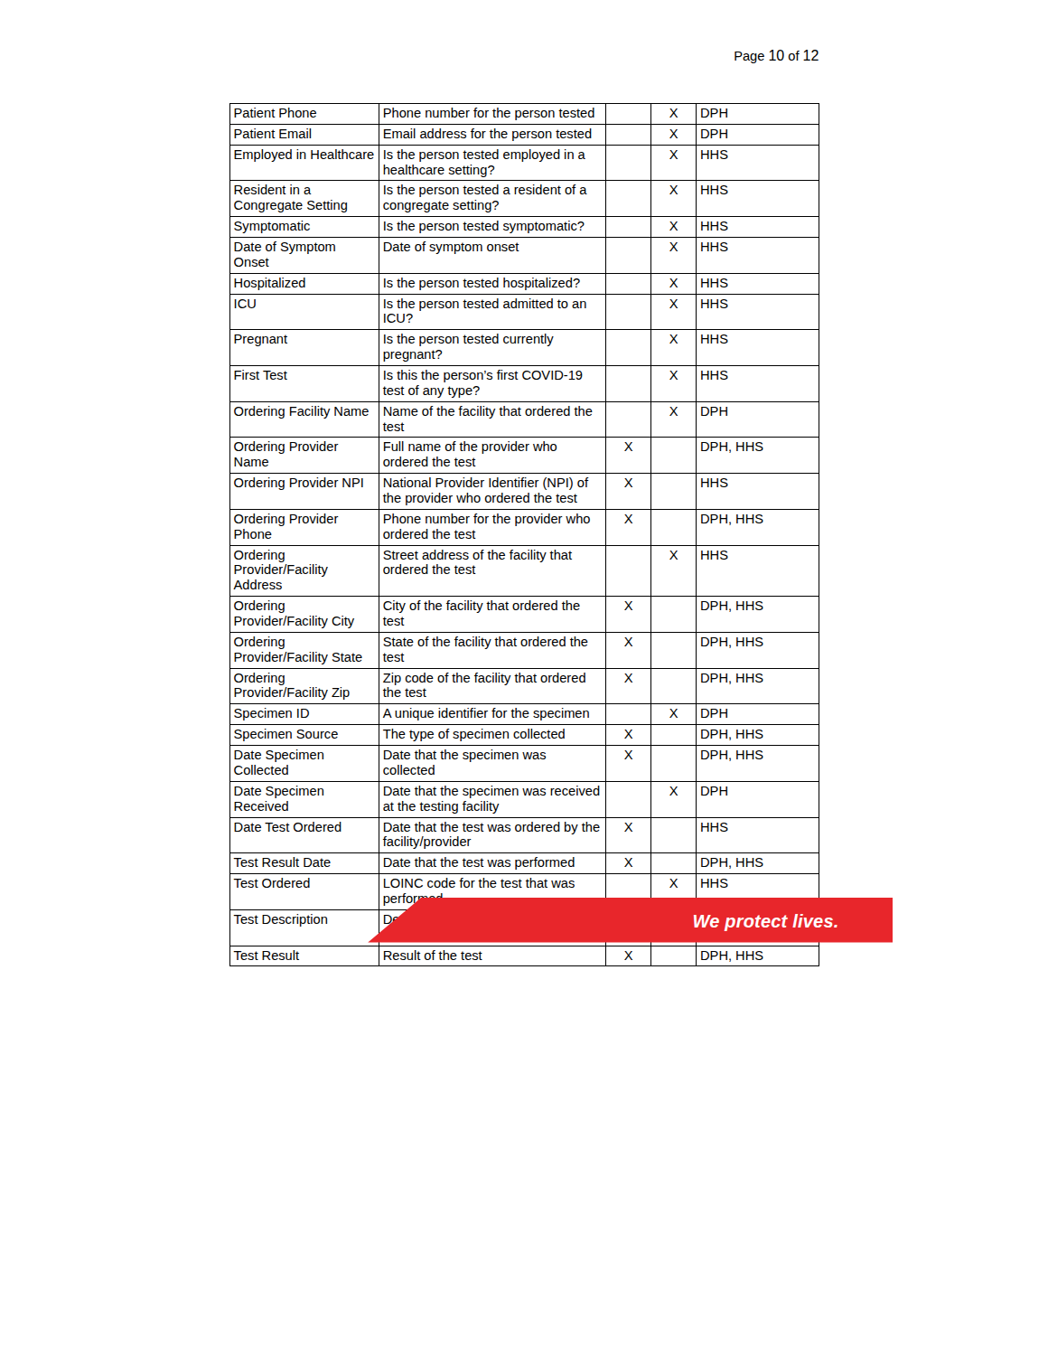Page 10 of 12
| Patient Phone | Phone number for the person tested | | X | DPH |
| Patient Email | Email address for the person tested | | X | DPH |
| Employed in Healthcare | Is the person tested employed in a healthcare setting? | | X | HHS |
| Resident in a Congregate Setting | Is the person tested a resident of a congregate setting? | | X | HHS |
| Symptomatic | Is the person tested symptomatic? | | X | HHS |
| Date of Symptom Onset | Date of symptom onset | | X | HHS |
| Hospitalized | Is the person tested hospitalized? | | X | HHS |
| ICU | Is the person tested admitted to an ICU? | | X | HHS |
| Pregnant | Is the person tested currently pregnant? | | X | HHS |
| First Test | Is this the person’s first COVID-19 test of any type? | | X | HHS |
| Ordering Facility Name | Name of the facility that ordered the test | | X | DPH |
| Ordering Provider Name | Full name of the provider who ordered the test | X | | DPH, HHS |
| Ordering Provider NPI | National Provider Identifier (NPI) of the provider who ordered the test | X | | HHS |
| Ordering Provider Phone | Phone number for the provider who ordered the test | X | | DPH, HHS |
| Ordering Provider/Facility Address | Street address of the facility that ordered the test | | X | HHS |
| Ordering Provider/Facility City | City of the facility that ordered the test | X | | DPH, HHS |
| Ordering Provider/Facility State | State of the facility that ordered the test | X | | DPH, HHS |
| Ordering Provider/Facility Zip | Zip code of the facility that ordered the test | X | | DPH, HHS |
| Specimen ID | A unique identifier for the specimen | | X | DPH |
| Specimen Source | The type of specimen collected | X | | DPH, HHS |
| Date Specimen Collected | Date that the specimen was collected | X | | DPH, HHS |
| Date Specimen Received | Date that the specimen was received at the testing facility | | X | DPH |
| Date Test Ordered | Date that the test was ordered by the facility/provider | X | | HHS |
| Test Result Date | Date that the test was performed | X | | DPH, HHS |
| Test Ordered | LOINC code for the test that was performed | | X | HHS |
| Test Description | Description of the type of test performed | X | | DPH |
| Test Result | Result of the test | X | | DPH, HHS |
We protect lives.